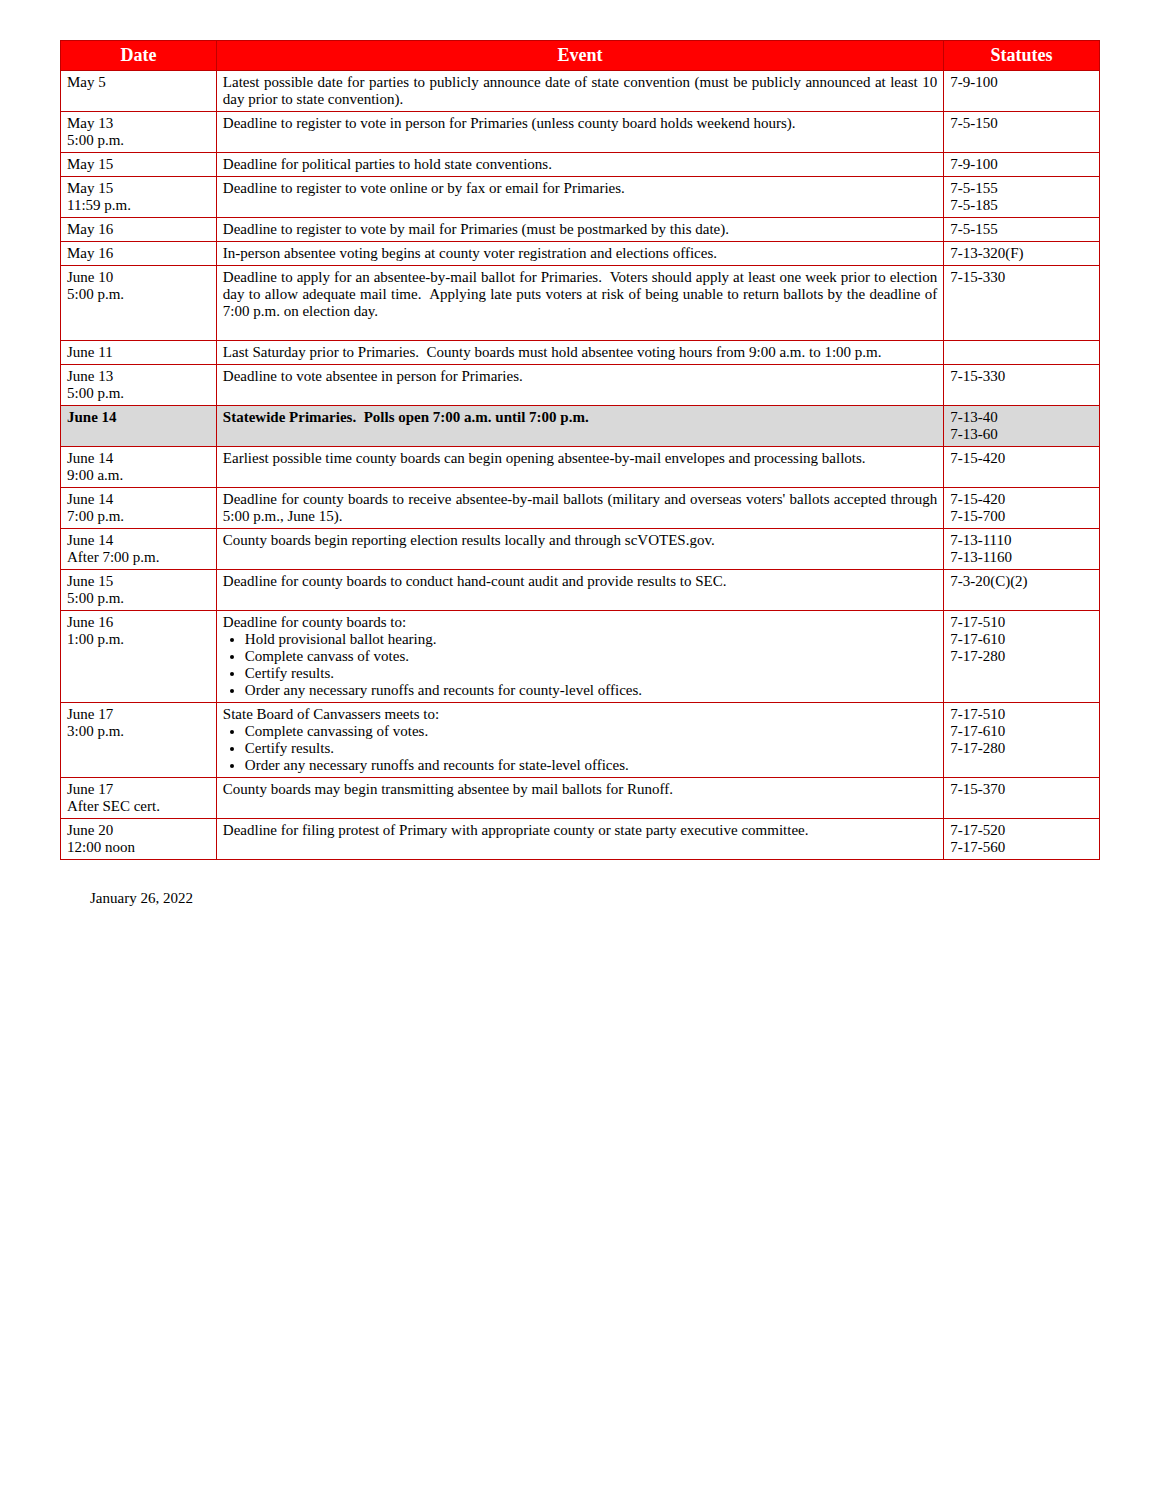| Date | Event | Statutes |
| --- | --- | --- |
| May 5 | Latest possible date for parties to publicly announce date of state convention (must be publicly announced at least 10 day prior to state convention). | 7-9-100 |
| May 13 5:00 p.m. | Deadline to register to vote in person for Primaries (unless county board holds weekend hours). | 7-5-150 |
| May 15 | Deadline for political parties to hold state conventions. | 7-9-100 |
| May 15 11:59 p.m. | Deadline to register to vote online or by fax or email for Primaries. | 7-5-155 7-5-185 |
| May 16 | Deadline to register to vote by mail for Primaries (must be postmarked by this date). | 7-5-155 |
| May 16 | In-person absentee voting begins at county voter registration and elections offices. | 7-13-320(F) |
| June 10 5:00 p.m. | Deadline to apply for an absentee-by-mail ballot for Primaries. Voters should apply at least one week prior to election day to allow adequate mail time. Applying late puts voters at risk of being unable to return ballots by the deadline of 7:00 p.m. on election day. | 7-15-330 |
| June 11 | Last Saturday prior to Primaries. County boards must hold absentee voting hours from 9:00 a.m. to 1:00 p.m. | |
| June 13 5:00 p.m. | Deadline to vote absentee in person for Primaries. | 7-15-330 |
| June 14 | Statewide Primaries. Polls open 7:00 a.m. until 7:00 p.m. | 7-13-40 7-13-60 |
| June 14 9:00 a.m. | Earliest possible time county boards can begin opening absentee-by-mail envelopes and processing ballots. | 7-15-420 |
| June 14 7:00 p.m. | Deadline for county boards to receive absentee-by-mail ballots (military and overseas voters' ballots accepted through 5:00 p.m., June 15). | 7-15-420 7-15-700 |
| June 14 After 7:00 p.m. | County boards begin reporting election results locally and through scVOTES.gov. | 7-13-1110 7-13-1160 |
| June 15 5:00 p.m. | Deadline for county boards to conduct hand-count audit and provide results to SEC. | 7-3-20(C)(2) |
| June 16 1:00 p.m. | Deadline for county boards to: Hold provisional ballot hearing. Complete canvass of votes. Certify results. Order any necessary runoffs and recounts for county-level offices. | 7-17-510 7-17-610 7-17-280 |
| June 17 3:00 p.m. | State Board of Canvassers meets to: Complete canvassing of votes. Certify results. Order any necessary runoffs and recounts for state-level offices. | 7-17-510 7-17-610 7-17-280 |
| June 17 After SEC cert. | County boards may begin transmitting absentee by mail ballots for Runoff. | 7-15-370 |
| June 20 12:00 noon | Deadline for filing protest of Primary with appropriate county or state party executive committee. | 7-17-520 7-17-560 |
January 26, 2022